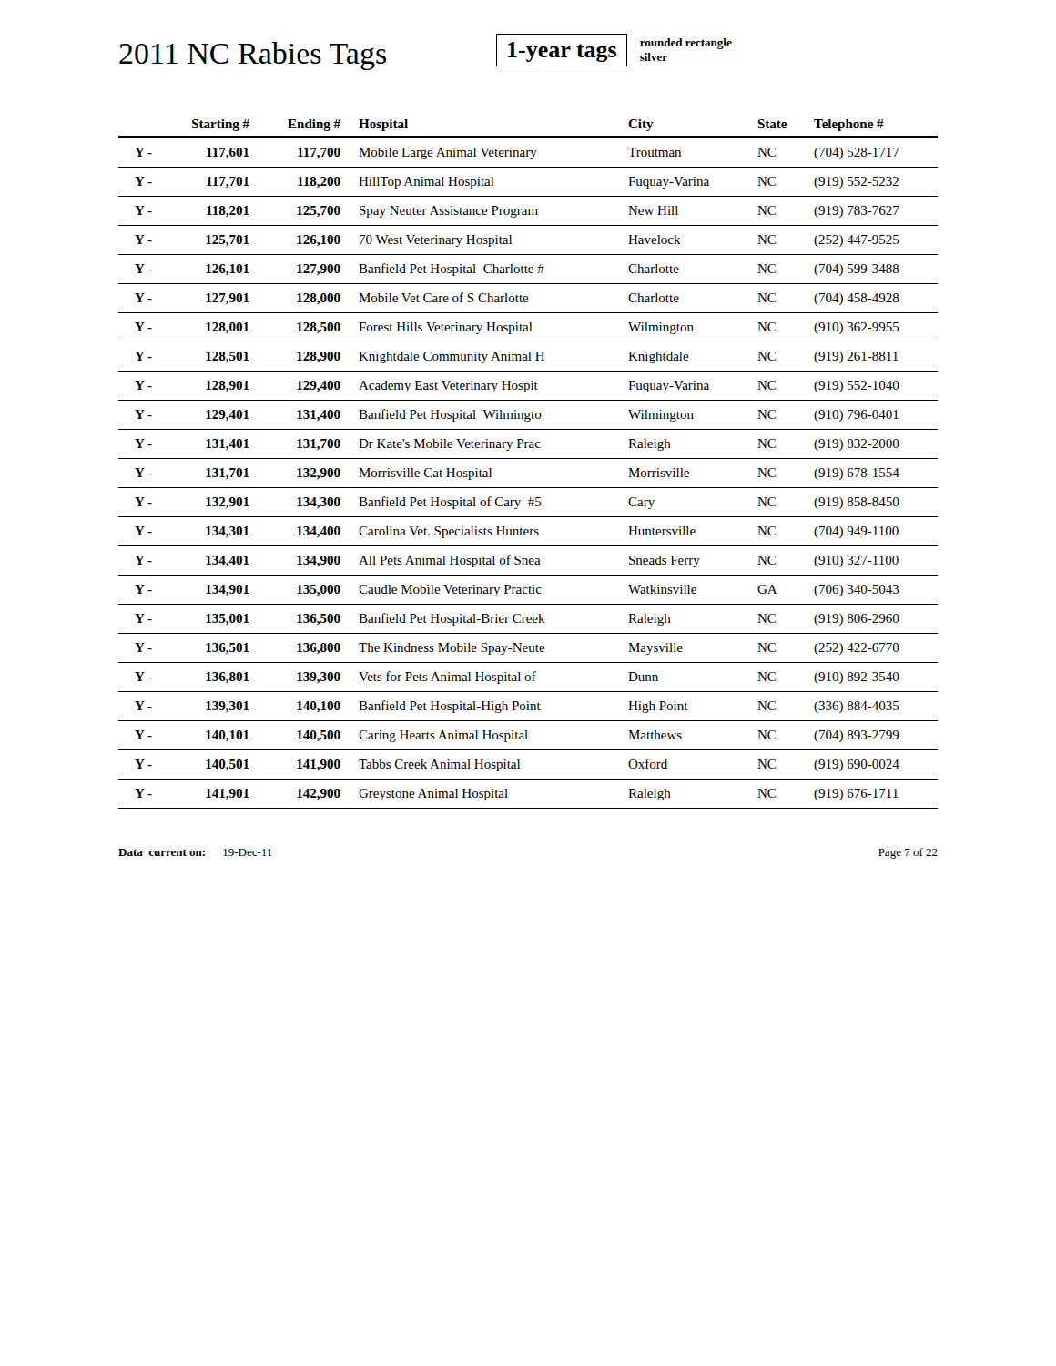2011 NC Rabies Tags
1-year tags rounded rectangle
silver
| | Starting # | Ending # | Hospital | City | State | Telephone # |
| --- | --- | --- | --- | --- | --- | --- |
| Y - | 117,601 | 117,700 | Mobile Large Animal Veterinary | Troutman | NC | (704) 528-1717 |
| Y - | 117,701 | 118,200 | HillTop Animal Hospital | Fuquay-Varina | NC | (919) 552-5232 |
| Y - | 118,201 | 125,700 | Spay Neuter Assistance Program | New Hill | NC | (919) 783-7627 |
| Y - | 125,701 | 126,100 | 70 West Veterinary Hospital | Havelock | NC | (252) 447-9525 |
| Y - | 126,101 | 127,900 | Banfield Pet Hospital Charlotte # | Charlotte | NC | (704) 599-3488 |
| Y - | 127,901 | 128,000 | Mobile Vet Care of S Charlotte | Charlotte | NC | (704) 458-4928 |
| Y - | 128,001 | 128,500 | Forest Hills Veterinary Hospital | Wilmington | NC | (910) 362-9955 |
| Y - | 128,501 | 128,900 | Knightdale Community Animal H | Knightdale | NC | (919) 261-8811 |
| Y - | 128,901 | 129,400 | Academy East Veterinary Hospit | Fuquay-Varina | NC | (919) 552-1040 |
| Y - | 129,401 | 131,400 | Banfield Pet Hospital Wilmingto | Wilmington | NC | (910) 796-0401 |
| Y - | 131,401 | 131,700 | Dr Kate's Mobile Veterinary Prac | Raleigh | NC | (919) 832-2000 |
| Y - | 131,701 | 132,900 | Morrisville Cat Hospital | Morrisville | NC | (919) 678-1554 |
| Y - | 132,901 | 134,300 | Banfield Pet Hospital of Cary #5 | Cary | NC | (919) 858-8450 |
| Y - | 134,301 | 134,400 | Carolina Vet. Specialists Hunters | Huntersville | NC | (704) 949-1100 |
| Y - | 134,401 | 134,900 | All Pets Animal Hospital of Snea | Sneads Ferry | NC | (910) 327-1100 |
| Y - | 134,901 | 135,000 | Caudle Mobile Veterinary Practic | Watkinsville | GA | (706) 340-5043 |
| Y - | 135,001 | 136,500 | Banfield Pet Hospital-Brier Creek | Raleigh | NC | (919) 806-2960 |
| Y - | 136,501 | 136,800 | The Kindness Mobile Spay-Neute | Maysville | NC | (252) 422-6770 |
| Y - | 136,801 | 139,300 | Vets for Pets Animal Hospital of | Dunn | NC | (910) 892-3540 |
| Y - | 139,301 | 140,100 | Banfield Pet Hospital-High Point | High Point | NC | (336) 884-4035 |
| Y - | 140,101 | 140,500 | Caring Hearts Animal Hospital | Matthews | NC | (704) 893-2799 |
| Y - | 140,501 | 141,900 | Tabbs Creek Animal Hospital | Oxford | NC | (919) 690-0024 |
| Y - | 141,901 | 142,900 | Greystone Animal Hospital | Raleigh | NC | (919) 676-1711 |
Data current on: 19-Dec-11
Page 7 of 22